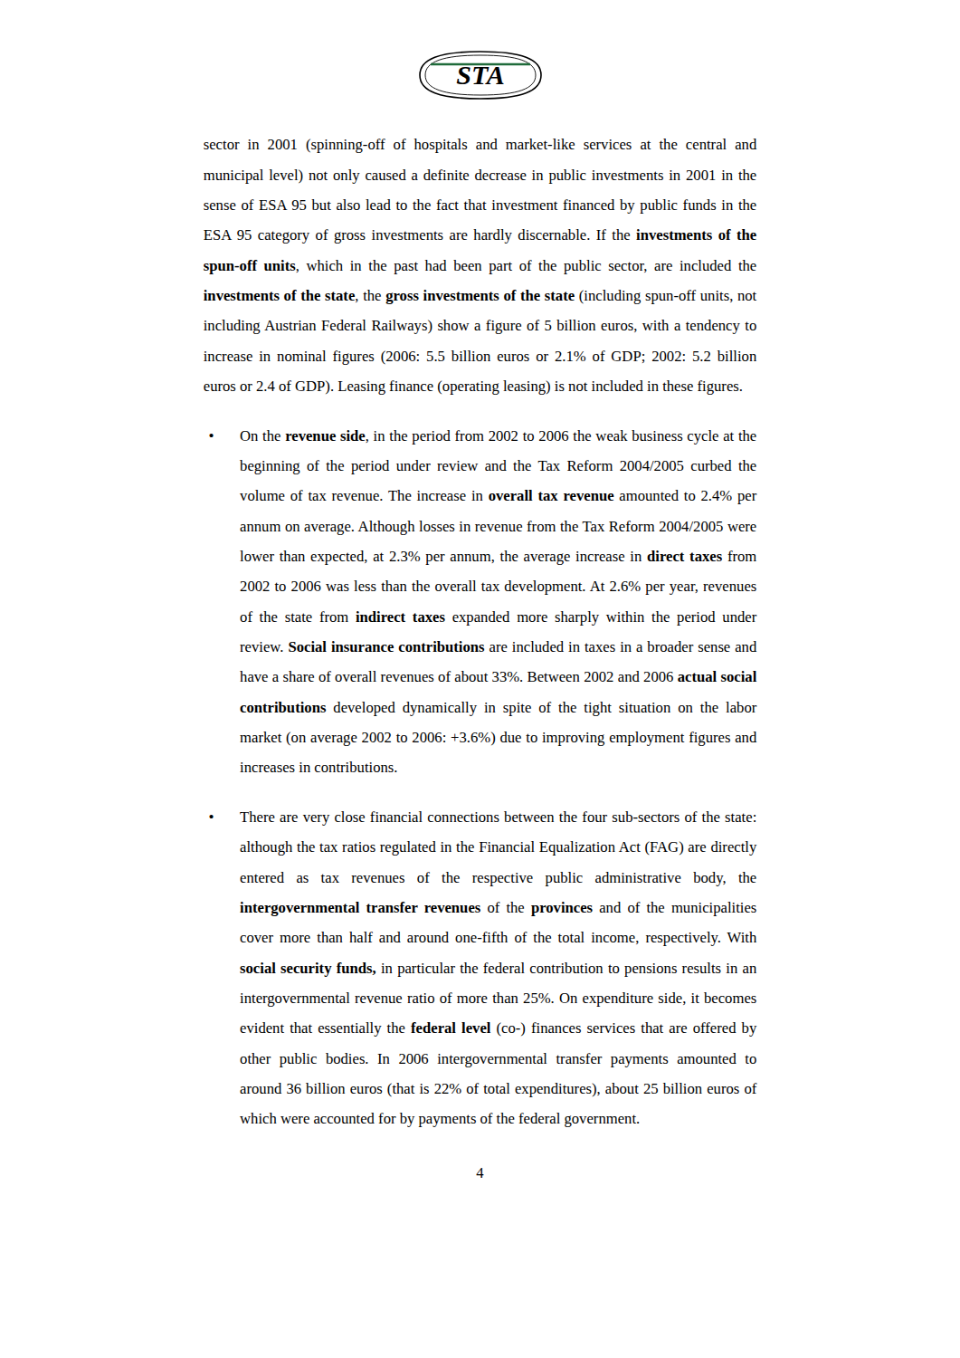STA
sector in 2001 (spinning-off of hospitals and market-like services at the central and municipal level) not only caused a definite decrease in public investments in 2001 in the sense of ESA 95 but also lead to the fact that investment financed by public funds in the ESA 95 category of gross investments are hardly discernable. If the investments of the spun-off units, which in the past had been part of the public sector, are included the investments of the state, the gross investments of the state (including spun-off units, not including Austrian Federal Railways) show a figure of 5 billion euros, with a tendency to increase in nominal figures (2006: 5.5 billion euros or 2.1% of GDP; 2002: 5.2 billion euros or 2.4 of GDP). Leasing finance (operating leasing) is not included in these figures.
On the revenue side, in the period from 2002 to 2006 the weak business cycle at the beginning of the period under review and the Tax Reform 2004/2005 curbed the volume of tax revenue. The increase in overall tax revenue amounted to 2.4% per annum on average. Although losses in revenue from the Tax Reform 2004/2005 were lower than expected, at 2.3% per annum, the average increase in direct taxes from 2002 to 2006 was less than the overall tax development. At 2.6% per year, revenues of the state from indirect taxes expanded more sharply within the period under review. Social insurance contributions are included in taxes in a broader sense and have a share of overall revenues of about 33%. Between 2002 and 2006 actual social contributions developed dynamically in spite of the tight situation on the labor market (on average 2002 to 2006: +3.6%) due to improving employment figures and increases in contributions.
There are very close financial connections between the four sub-sectors of the state: although the tax ratios regulated in the Financial Equalization Act (FAG) are directly entered as tax revenues of the respective public administrative body, the intergovernmental transfer revenues of the provinces and of the municipalities cover more than half and around one-fifth of the total income, respectively. With social security funds, in particular the federal contribution to pensions results in an intergovernmental revenue ratio of more than 25%. On expenditure side, it becomes evident that essentially the federal level (co-) finances services that are offered by other public bodies. In 2006 intergovernmental transfer payments amounted to around 36 billion euros (that is 22% of total expenditures), about 25 billion euros of which were accounted for by payments of the federal government.
4